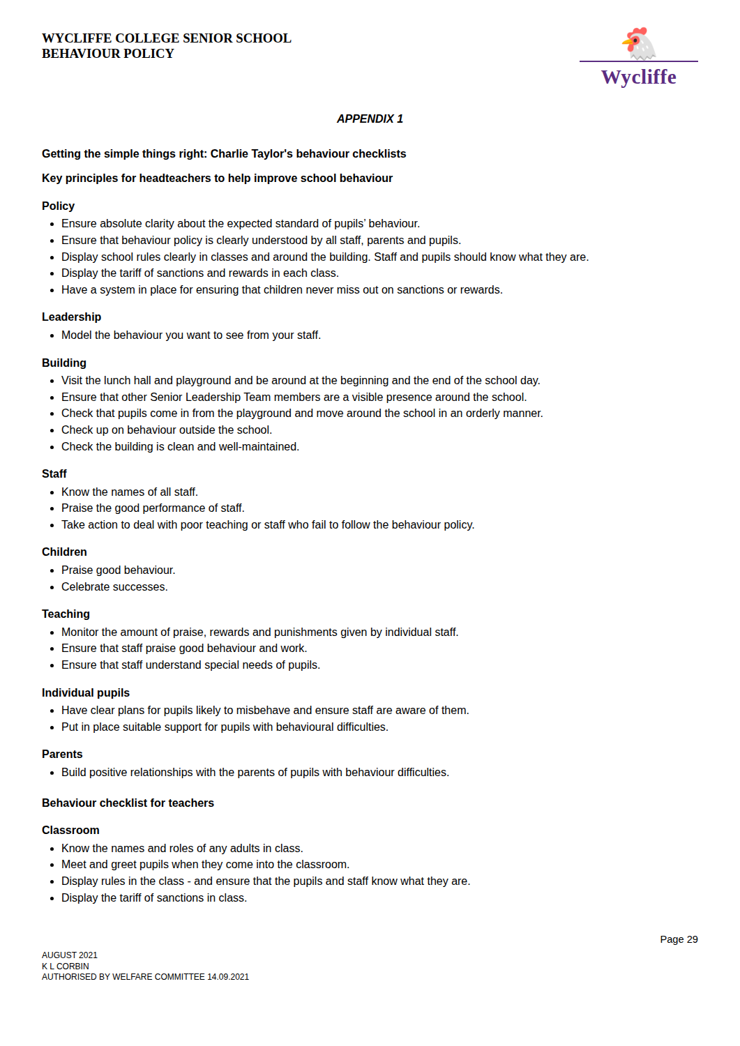WYCLIFFE COLLEGE SENIOR SCHOOL
BEHAVIOUR POLICY
🐔
Wycliffe
APPENDIX 1
Getting the simple things right: Charlie Taylor's behaviour checklists
Key principles for headteachers to help improve school behaviour
Policy
Ensure absolute clarity about the expected standard of pupils’ behaviour.
Ensure that behaviour policy is clearly understood by all staff, parents and pupils.
Display school rules clearly in classes and around the building. Staff and pupils should know what they are.
Display the tariff of sanctions and rewards in each class.
Have a system in place for ensuring that children never miss out on sanctions or rewards.
Leadership
Model the behaviour you want to see from your staff.
Building
Visit the lunch hall and playground and be around at the beginning and the end of the school day.
Ensure that other Senior Leadership Team members are a visible presence around the school.
Check that pupils come in from the playground and move around the school in an orderly manner.
Check up on behaviour outside the school.
Check the building is clean and well-maintained.
Staff
Know the names of all staff.
Praise the good performance of staff.
Take action to deal with poor teaching or staff who fail to follow the behaviour policy.
Children
Praise good behaviour.
Celebrate successes.
Teaching
Monitor the amount of praise, rewards and punishments given by individual staff.
Ensure that staff praise good behaviour and work.
Ensure that staff understand special needs of pupils.
Individual pupils
Have clear plans for pupils likely to misbehave and ensure staff are aware of them.
Put in place suitable support for pupils with behavioural difficulties.
Parents
Build positive relationships with the parents of pupils with behaviour difficulties.
Behaviour checklist for teachers
Classroom
Know the names and roles of any adults in class.
Meet and greet pupils when they come into the classroom.
Display rules in the class - and ensure that the pupils and staff know what they are.
Display the tariff of sanctions in class.
Page 29
AUGUST 2021
K L CORBIN
AUTHORISED BY WELFARE COMMITTEE 14.09.2021